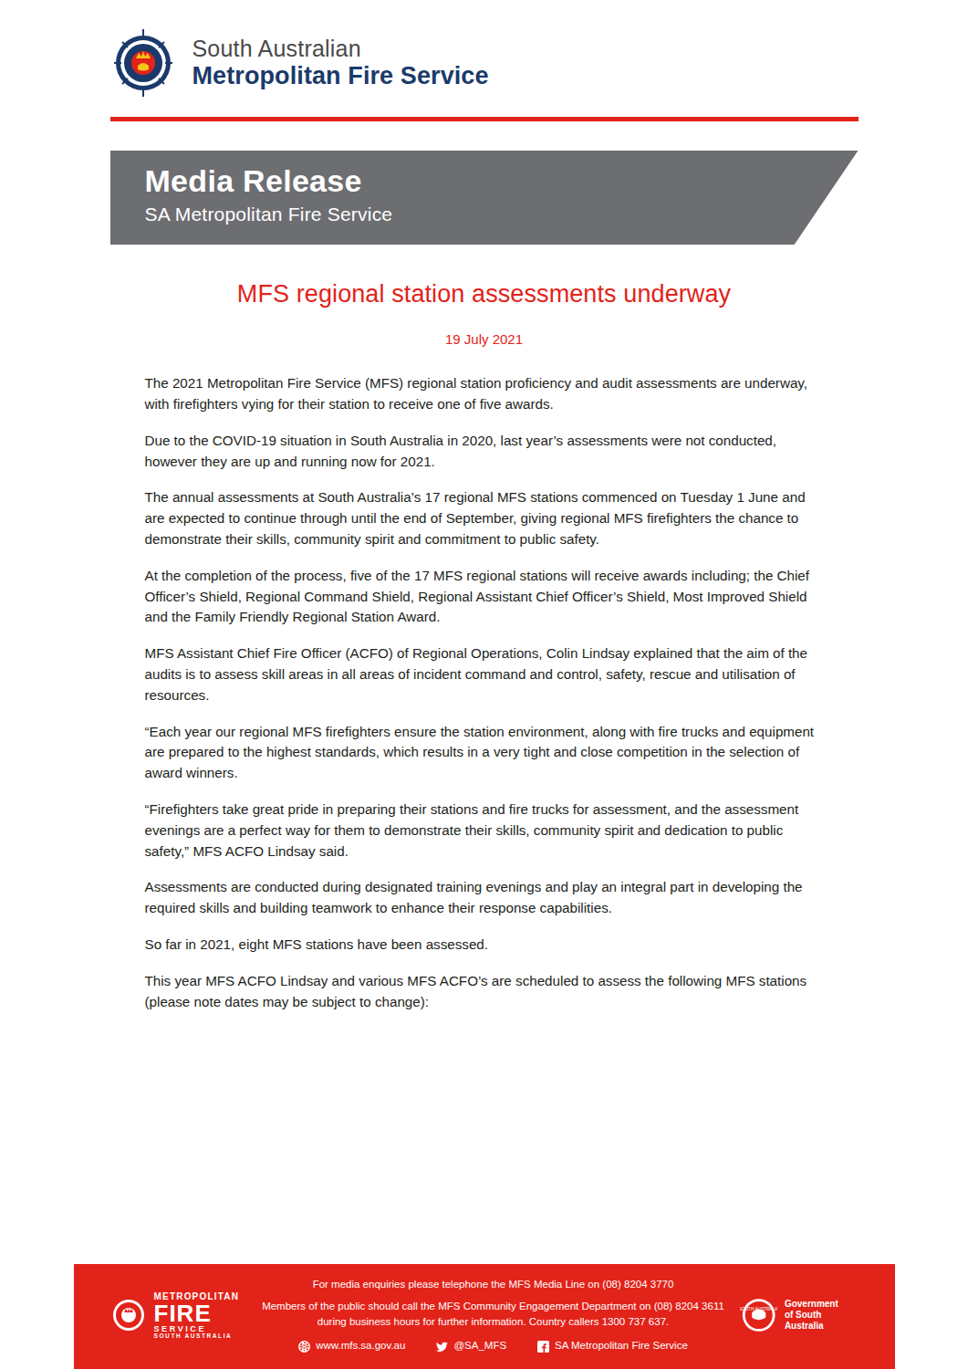South Australian
Metropolitan Fire Service
Media Release
SA Metropolitan Fire Service
MFS regional station assessments underway
19 July 2021
The 2021 Metropolitan Fire Service (MFS) regional station proficiency and audit assessments are underway, with firefighters vying for their station to receive one of five awards.
Due to the COVID-19 situation in South Australia in 2020, last year’s assessments were not conducted, however they are up and running now for 2021.
The annual assessments at South Australia’s 17 regional MFS stations commenced on Tuesday 1 June and are expected to continue through until the end of September, giving regional MFS firefighters the chance to demonstrate their skills, community spirit and commitment to public safety.
At the completion of the process, five of the 17 MFS regional stations will receive awards including; the Chief Officer’s Shield, Regional Command Shield, Regional Assistant Chief Officer’s Shield, Most Improved Shield and the Family Friendly Regional Station Award.
MFS Assistant Chief Fire Officer (ACFO) of Regional Operations, Colin Lindsay explained that the aim of the audits is to assess skill areas in all areas of incident command and control, safety, rescue and utilisation of resources.
“Each year our regional MFS firefighters ensure the station environment, along with fire trucks and equipment are prepared to the highest standards, which results in a very tight and close competition in the selection of award winners.
“Firefighters take great pride in preparing their stations and fire trucks for assessment, and the assessment evenings are a perfect way for them to demonstrate their skills, community spirit and dedication to public safety,” MFS ACFO Lindsay said.
Assessments are conducted during designated training evenings and play an integral part in developing the required skills and building teamwork to enhance their response capabilities.
So far in 2021, eight MFS stations have been assessed.
This year MFS ACFO Lindsay and various MFS ACFO’s are scheduled to assess the following MFS stations (please note dates may be subject to change):
METROPOLITAN
FIRE
SERVICE
SOUTH AUSTRALIA
For media enquiries please telephone the MFS Media Line on (08) 8204 3770
Members of the public should call the MFS Community Engagement Department on (08) 8204 3611
during business hours for further information. Country callers 1300 737 637.
www.mfs.sa.gov.au @SA_MFS SA Metropolitan Fire Service
SOUTH AUSTRALIA
Government
of South Australia